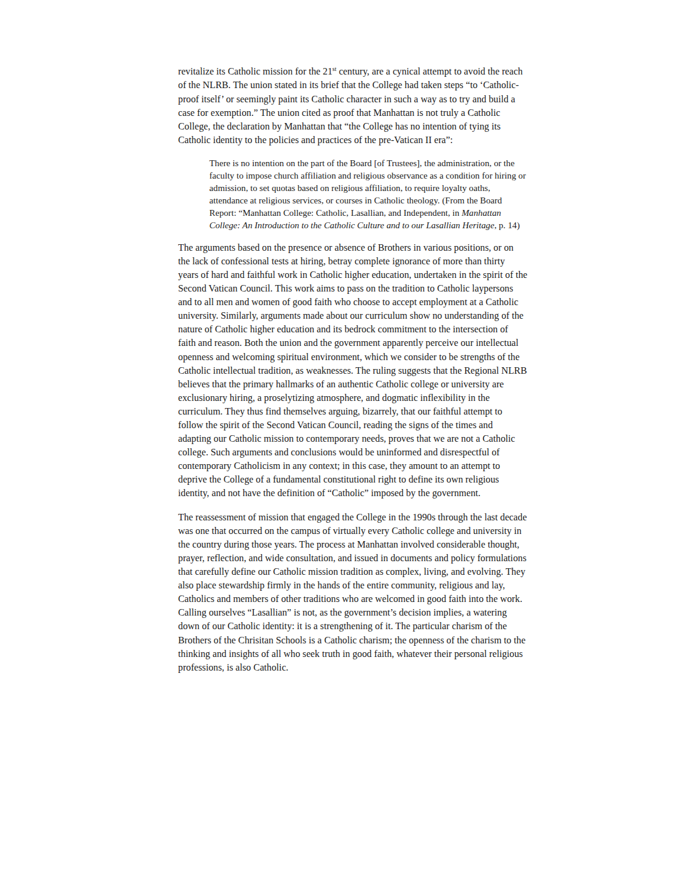revitalize its Catholic mission for the 21st century, are a cynical attempt to avoid the reach of the NLRB. The union stated in its brief that the College had taken steps “to ‘Catholic-proof itself’ or seemingly paint its Catholic character in such a way as to try and build a case for exemption.” The union cited as proof that Manhattan is not truly a Catholic College, the declaration by Manhattan that “the College has no intention of tying its Catholic identity to the policies and practices of the pre-Vatican II era”:
There is no intention on the part of the Board [of Trustees], the administration, or the faculty to impose church affiliation and religious observance as a condition for hiring or admission, to set quotas based on religious affiliation, to require loyalty oaths, attendance at religious services, or courses in Catholic theology. (From the Board Report: “Manhattan College: Catholic, Lasallian, and Independent, in Manhattan College: An Introduction to the Catholic Culture and to our Lasallian Heritage, p. 14)
The arguments based on the presence or absence of Brothers in various positions, or on the lack of confessional tests at hiring, betray complete ignorance of more than thirty years of hard and faithful work in Catholic higher education, undertaken in the spirit of the Second Vatican Council. This work aims to pass on the tradition to Catholic laypersons and to all men and women of good faith who choose to accept employment at a Catholic university. Similarly, arguments made about our curriculum show no understanding of the nature of Catholic higher education and its bedrock commitment to the intersection of faith and reason. Both the union and the government apparently perceive our intellectual openness and welcoming spiritual environment, which we consider to be strengths of the Catholic intellectual tradition, as weaknesses. The ruling suggests that the Regional NLRB believes that the primary hallmarks of an authentic Catholic college or university are exclusionary hiring, a proselytizing atmosphere, and dogmatic inflexibility in the curriculum. They thus find themselves arguing, bizarrely, that our faithful attempt to follow the spirit of the Second Vatican Council, reading the signs of the times and adapting our Catholic mission to contemporary needs, proves that we are not a Catholic college. Such arguments and conclusions would be uninformed and disrespectful of contemporary Catholicism in any context; in this case, they amount to an attempt to deprive the College of a fundamental constitutional right to define its own religious identity, and not have the definition of “Catholic” imposed by the government.
The reassessment of mission that engaged the College in the 1990s through the last decade was one that occurred on the campus of virtually every Catholic college and university in the country during those years. The process at Manhattan involved considerable thought, prayer, reflection, and wide consultation, and issued in documents and policy formulations that carefully define our Catholic mission tradition as complex, living, and evolving. They also place stewardship firmly in the hands of the entire community, religious and lay, Catholics and members of other traditions who are welcomed in good faith into the work. Calling ourselves “Lasallian” is not, as the government’s decision implies, a watering down of our Catholic identity: it is a strengthening of it. The particular charism of the Brothers of the Chrisitan Schools is a Catholic charism; the openness of the charism to the thinking and insights of all who seek truth in good faith, whatever their personal religious professions, is also Catholic.